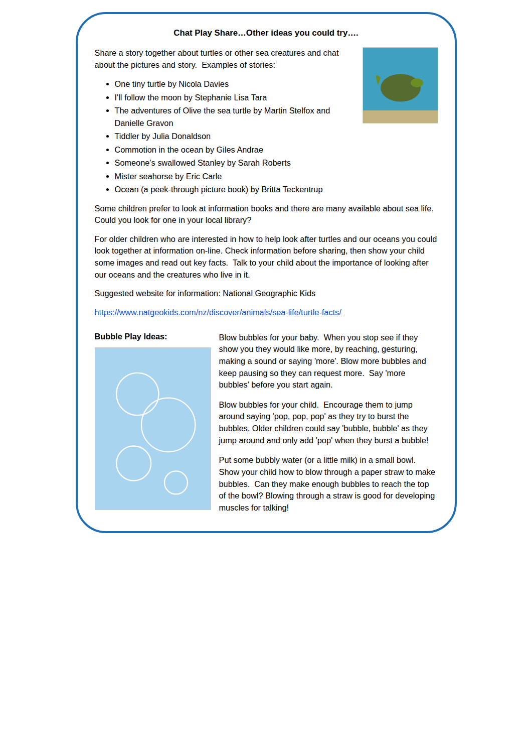Chat Play Share…Other ideas you could try….
Share a story together about turtles or other sea creatures and chat about the pictures and story. Examples of stories:
One tiny turtle by Nicola Davies
I'll follow the moon by Stephanie Lisa Tara
The adventures of Olive the sea turtle by Martin Stelfox and Danielle Gravon
Tiddler by Julia Donaldson
Commotion in the ocean by Giles Andrae
Someone's swallowed Stanley by Sarah Roberts
Mister seahorse by Eric Carle
Ocean (a peek-through picture book) by Britta Teckentrup
Some children prefer to look at information books and there are many available about sea life. Could you look for one in your local library?
For older children who are interested in how to help look after turtles and our oceans you could look together at information on-line. Check information before sharing, then show your child some images and read out key facts. Talk to your child about the importance of looking after our oceans and the creatures who live in it.
Suggested website for information: National Geographic Kids
https://www.natgeokids.com/nz/discover/animals/sea-life/turtle-facts/
Bubble Play Ideas:
Blow bubbles for your baby. When you stop see if they show you they would like more, by reaching, gesturing, making a sound or saying 'more'. Blow more bubbles and keep pausing so they can request more. Say 'more bubbles' before you start again.
Blow bubbles for your child. Encourage them to jump around saying 'pop, pop, pop' as they try to burst the bubbles. Older children could say 'bubble, bubble' as they jump around and only add 'pop' when they burst a bubble!
Put some bubbly water (or a little milk) in a small bowl. Show your child how to blow through a paper straw to make bubbles. Can they make enough bubbles to reach the top of the bowl? Blowing through a straw is good for developing muscles for talking!